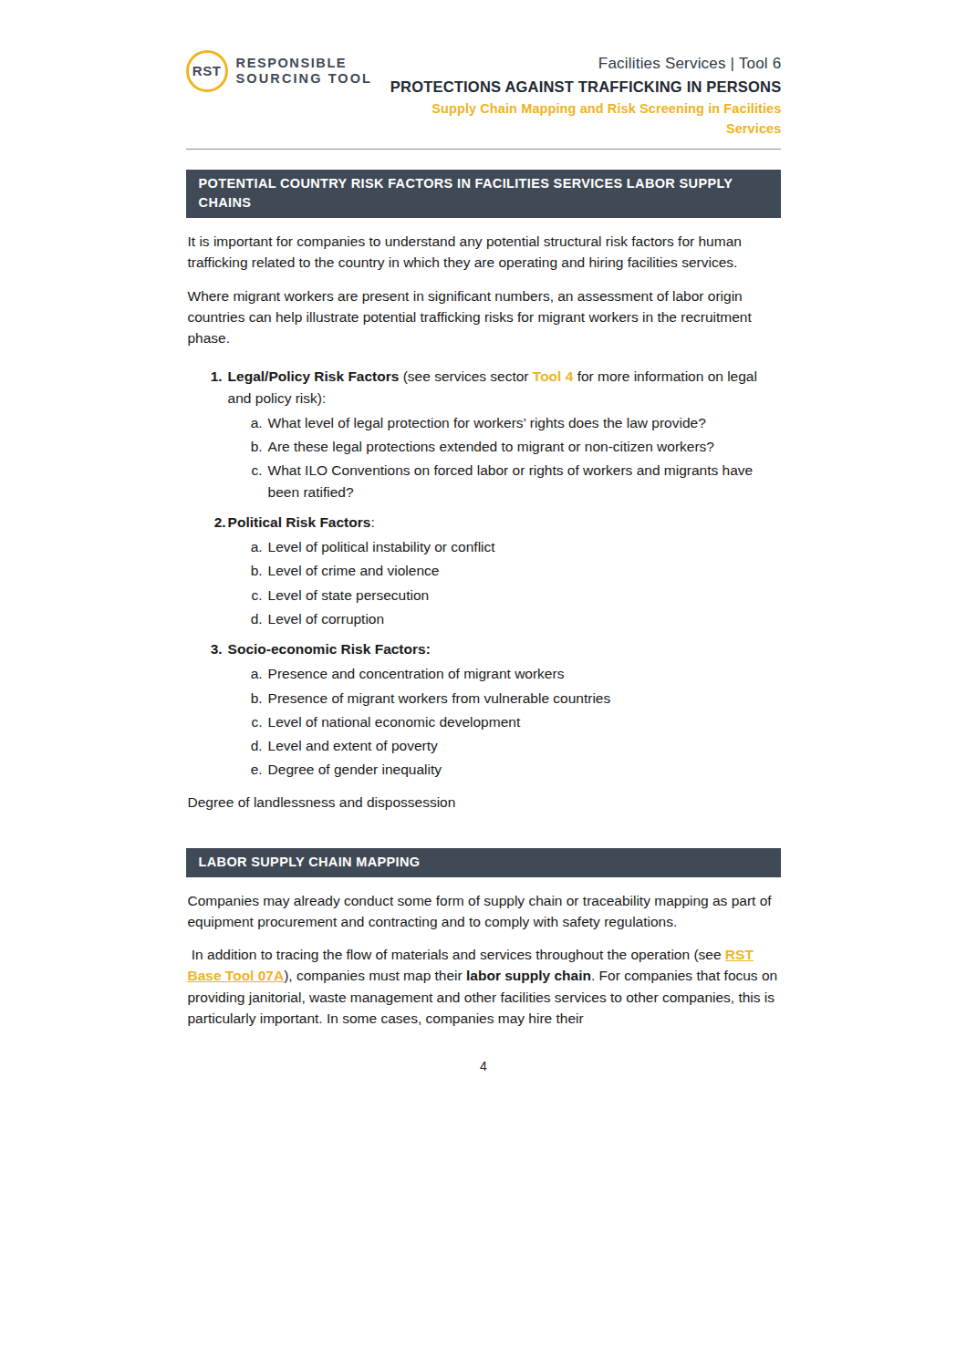RST
RESPONSIBLE SOURCING TOOL
Facilities Services | Tool 6
PROTECTIONS AGAINST TRAFFICKING IN PERSONS
Supply Chain Mapping and Risk Screening in Facilities Services
POTENTIAL COUNTRY RISK FACTORS IN FACILITIES SERVICES LABOR SUPPLY CHAINS
It is important for companies to understand any potential structural risk factors for human trafficking related to the country in which they are operating and hiring facilities services.
Where migrant workers are present in significant numbers, an assessment of labor origin countries can help illustrate potential trafficking risks for migrant workers in the recruitment phase.
Legal/Policy Risk Factors (see services sector Tool 4 for more information on legal and policy risk):
What level of legal protection for workers’ rights does the law provide?
Are these legal protections extended to migrant or non-citizen workers?
What ILO Conventions on forced labor or rights of workers and migrants have been ratified?
Political Risk Factors:
Level of political instability or conflict
Level of crime and violence
Level of state persecution
Level of corruption
Socio-economic Risk Factors:
Presence and concentration of migrant workers
Presence of migrant workers from vulnerable countries
Level of national economic development
Level and extent of poverty
Degree of gender inequality
Degree of landlessness and dispossession
LABOR SUPPLY CHAIN MAPPING
Companies may already conduct some form of supply chain or traceability mapping as part of equipment procurement and contracting and to comply with safety regulations.
In addition to tracing the flow of materials and services throughout the operation (see RST Base Tool 07A), companies must map their labor supply chain. For companies that focus on providing janitorial, waste management and other facilities services to other companies, this is particularly important. In some cases, companies may hire their
4